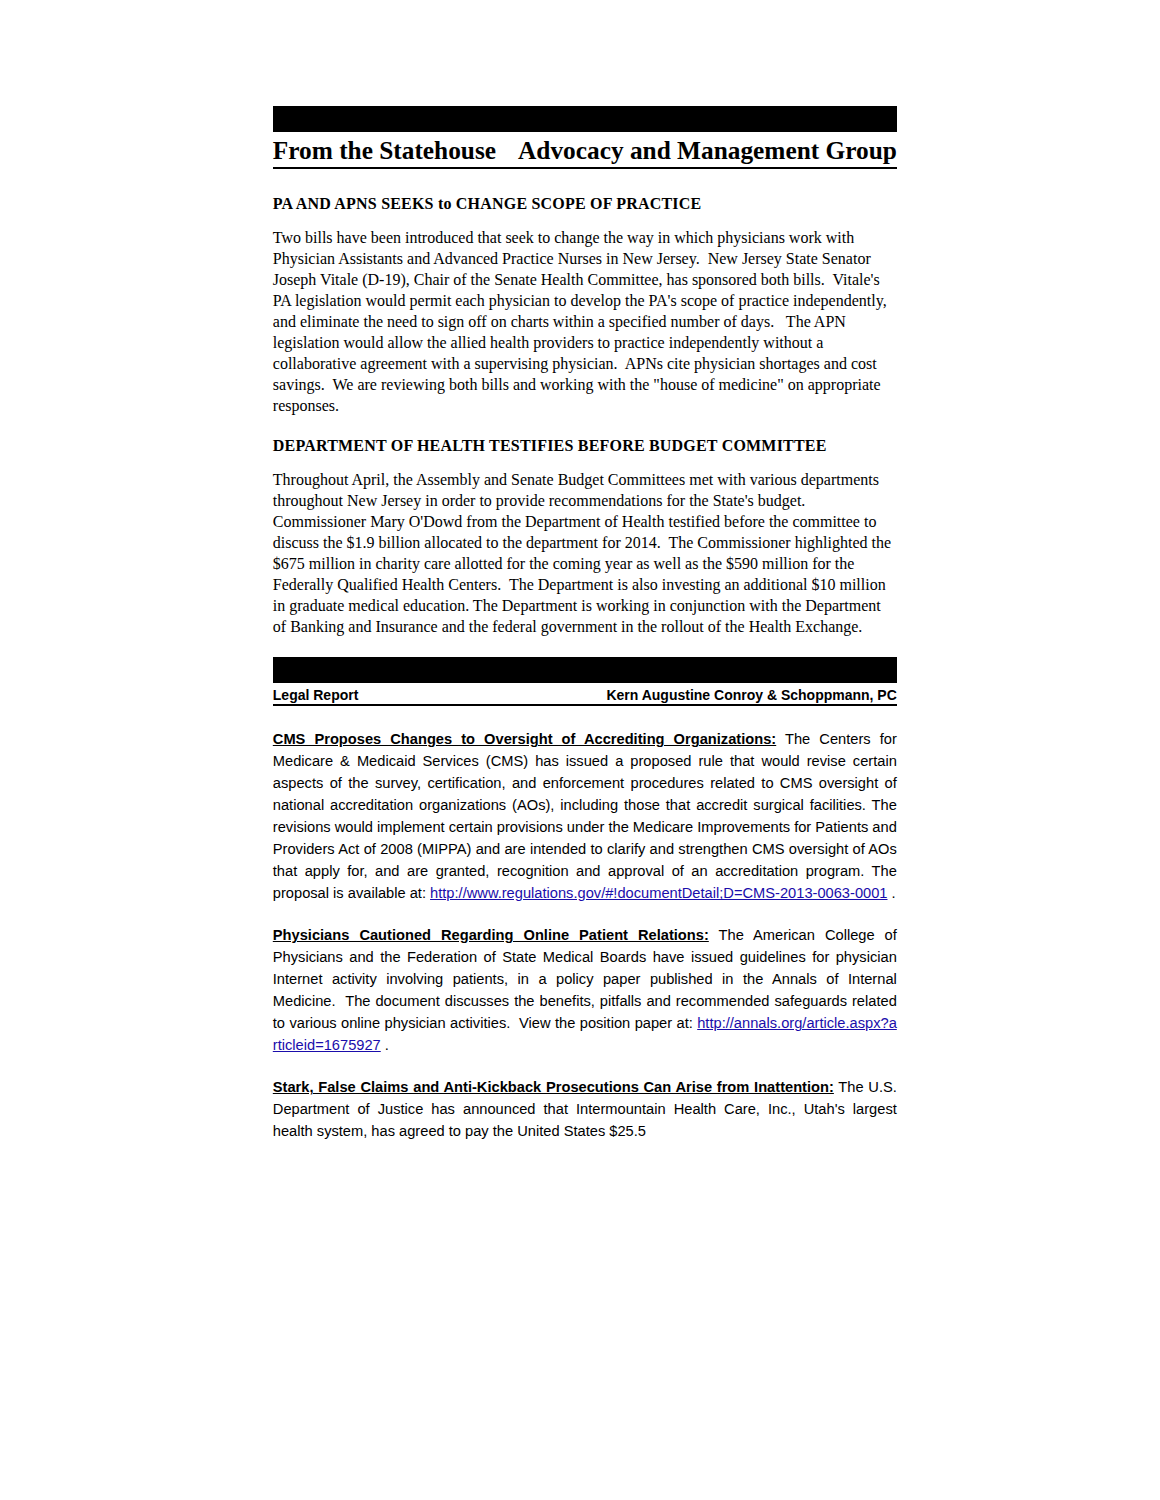From the Statehouse Advocacy and Management Group
PA AND APNS SEEKS to CHANGE SCOPE OF PRACTICE
Two bills have been introduced that seek to change the way in which physicians work with Physician Assistants and Advanced Practice Nurses in New Jersey. New Jersey State Senator Joseph Vitale (D-19), Chair of the Senate Health Committee, has sponsored both bills. Vitale's PA legislation would permit each physician to develop the PA's scope of practice independently, and eliminate the need to sign off on charts within a specified number of days. The APN legislation would allow the allied health providers to practice independently without a collaborative agreement with a supervising physician. APNs cite physician shortages and cost savings. We are reviewing both bills and working with the "house of medicine" on appropriate responses.
DEPARTMENT OF HEALTH TESTIFIES BEFORE BUDGET COMMITTEE
Throughout April, the Assembly and Senate Budget Committees met with various departments throughout New Jersey in order to provide recommendations for the State's budget. Commissioner Mary O'Dowd from the Department of Health testified before the committee to discuss the $1.9 billion allocated to the department for 2014. The Commissioner highlighted the $675 million in charity care allotted for the coming year as well as the $590 million for the Federally Qualified Health Centers. The Department is also investing an additional $10 million in graduate medical education. The Department is working in conjunction with the Department of Banking and Insurance and the federal government in the rollout of the Health Exchange.
Legal Report Kern Augustine Conroy & Schoppmann, PC
CMS Proposes Changes to Oversight of Accrediting Organizations: The Centers for Medicare & Medicaid Services (CMS) has issued a proposed rule that would revise certain aspects of the survey, certification, and enforcement procedures related to CMS oversight of national accreditation organizations (AOs), including those that accredit surgical facilities. The revisions would implement certain provisions under the Medicare Improvements for Patients and Providers Act of 2008 (MIPPA) and are intended to clarify and strengthen CMS oversight of AOs that apply for, and are granted, recognition and approval of an accreditation program. The proposal is available at: http://www.regulations.gov/#!documentDetail;D=CMS-2013-0063-0001 .
Physicians Cautioned Regarding Online Patient Relations: The American College of Physicians and the Federation of State Medical Boards have issued guidelines for physician Internet activity involving patients, in a policy paper published in the Annals of Internal Medicine. The document discusses the benefits, pitfalls and recommended safeguards related to various online physician activities. View the position paper at: http://annals.org/article.aspx?articleid=1675927 .
Stark, False Claims and Anti-Kickback Prosecutions Can Arise from Inattention: The U.S. Department of Justice has announced that Intermountain Health Care, Inc., Utah's largest health system, has agreed to pay the United States $25.5